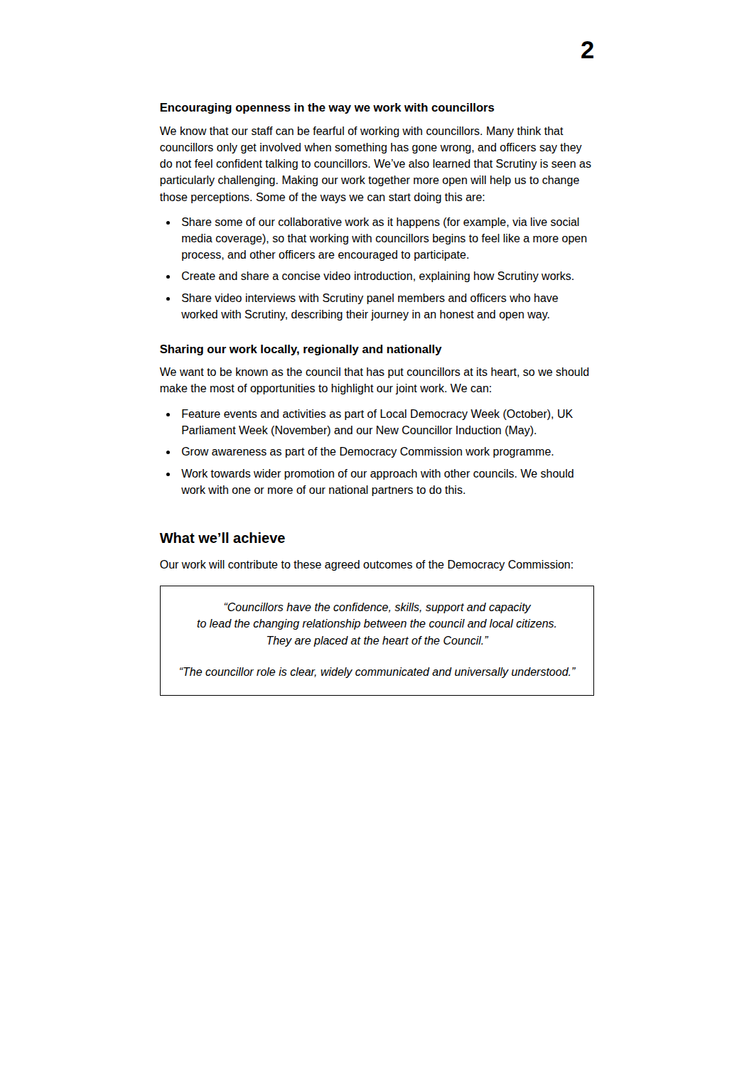2
Encouraging openness in the way we work with councillors
We know that our staff can be fearful of working with councillors. Many think that councillors only get involved when something has gone wrong, and officers say they do not feel confident talking to councillors. We’ve also learned that Scrutiny is seen as particularly challenging. Making our work together more open will help us to change those perceptions. Some of the ways we can start doing this are:
Share some of our collaborative work as it happens (for example, via live social media coverage), so that working with councillors begins to feel like a more open process, and other officers are encouraged to participate.
Create and share a concise video introduction, explaining how Scrutiny works.
Share video interviews with Scrutiny panel members and officers who have worked with Scrutiny, describing their journey in an honest and open way.
Sharing our work locally, regionally and nationally
We want to be known as the council that has put councillors at its heart, so we should make the most of opportunities to highlight our joint work. We can:
Feature events and activities as part of Local Democracy Week (October), UK Parliament Week (November) and our New Councillor Induction (May).
Grow awareness as part of the Democracy Commission work programme.
Work towards wider promotion of our approach with other councils. We should work with one or more of our national partners to do this.
What we’ll achieve
Our work will contribute to these agreed outcomes of the Democracy Commission:
“Councillors have the confidence, skills, support and capacity
to lead the changing relationship between the council and local citizens.
They are placed at the heart of the Council.”
“The councillor role is clear, widely communicated and universally understood.”